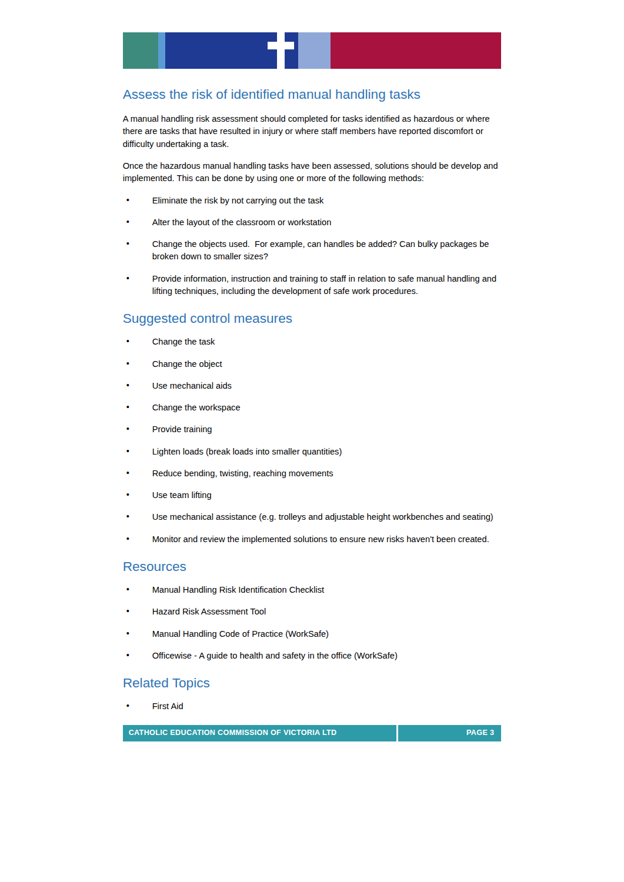Assess the risk of identified manual handling tasks
A manual handling risk assessment should completed for tasks identified as hazardous or where there are tasks that have resulted in injury or where staff members have reported discomfort or difficulty undertaking a task.
Once the hazardous manual handling tasks have been assessed, solutions should be develop and implemented. This can be done by using one or more of the following methods:
Eliminate the risk by not carrying out the task
Alter the layout of the classroom or workstation
Change the objects used. For example, can handles be added? Can bulky packages be broken down to smaller sizes?
Provide information, instruction and training to staff in relation to safe manual handling and lifting techniques, including the development of safe work procedures.
Suggested control measures
Change the task
Change the object
Use mechanical aids
Change the workspace
Provide training
Lighten loads (break loads into smaller quantities)
Reduce bending, twisting, reaching movements
Use team lifting
Use mechanical assistance (e.g. trolleys and adjustable height workbenches and seating)
Monitor and review the implemented solutions to ensure new risks haven't been created.
Resources
Manual Handling Risk Identification Checklist
Hazard Risk Assessment Tool
Manual Handling Code of Practice (WorkSafe)
Officewise - A guide to health and safety in the office (WorkSafe)
Related Topics
First Aid
CATHOLIC EDUCATION COMMISSION OF VICTORIA LTD
PAGE 3